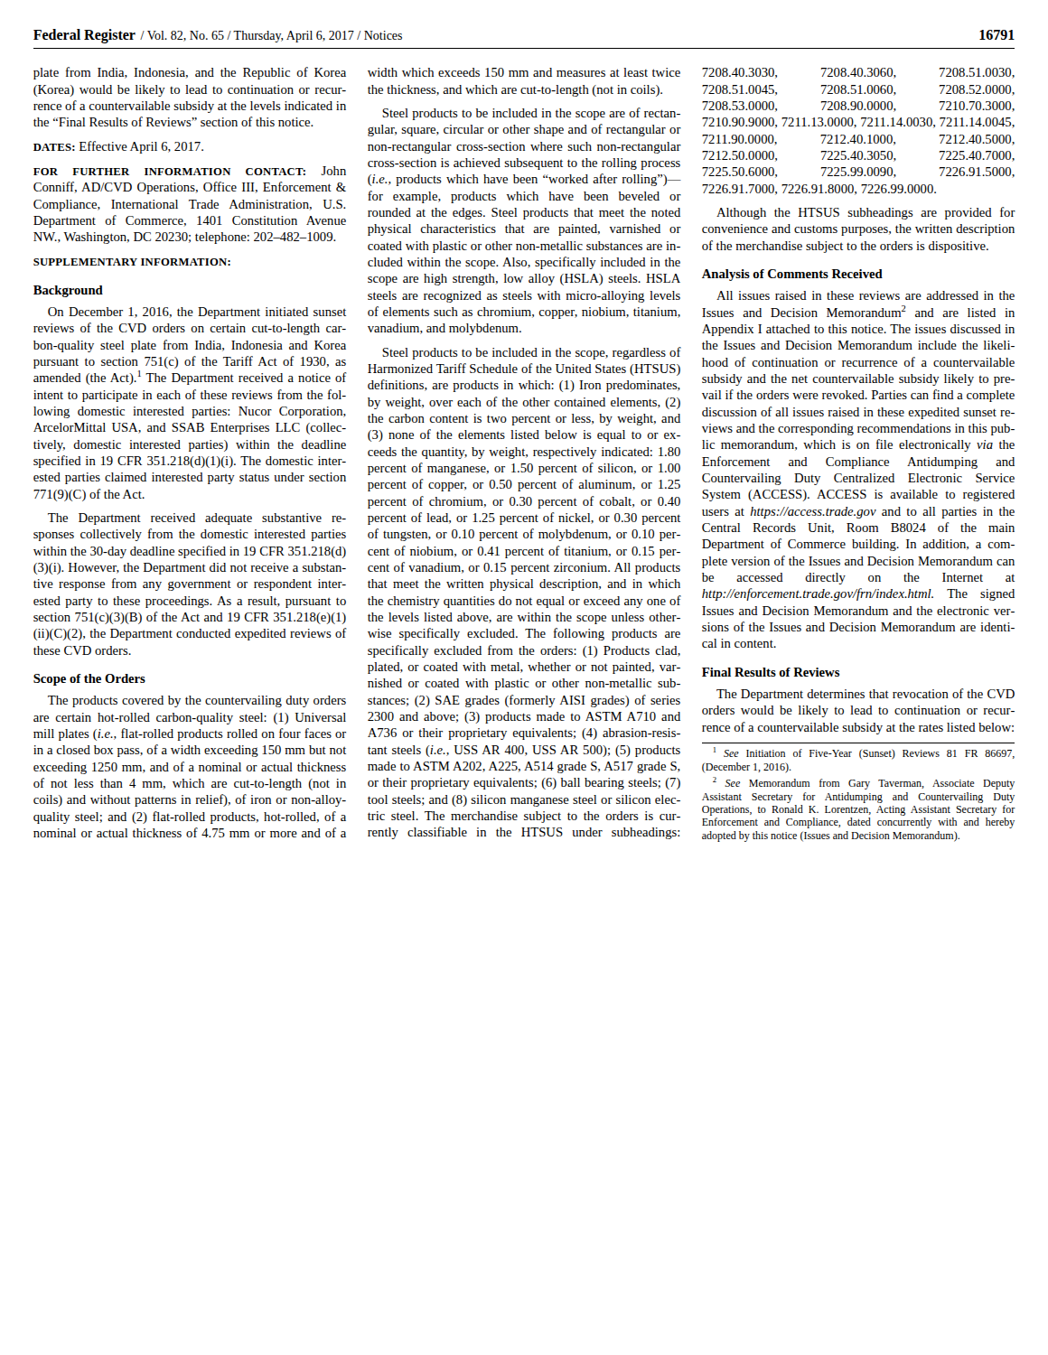Federal Register / Vol. 82, No. 65 / Thursday, April 6, 2017 / Notices 16791
plate from India, Indonesia, and the Republic of Korea (Korea) would be likely to lead to continuation or recurrence of a countervailable subsidy at the levels indicated in the “Final Results of Reviews” section of this notice.
Dates: Effective April 6, 2017.
For further information contact: John Conniff, AD/CVD Operations, Office III, Enforcement & Compliance, International Trade Administration, U.S. Department of Commerce, 1401 Constitution Avenue NW., Washington, DC 20230; telephone: 202–482–1009.
Supplementary information:
Background
On December 1, 2016, the Department initiated sunset reviews of the CVD orders on certain cut-to-length carbon-quality steel plate from India, Indonesia and Korea pursuant to section 751(c) of the Tariff Act of 1930, as amended (the Act).1 The Department received a notice of intent to participate in each of these reviews from the following domestic interested parties: Nucor Corporation, ArcelorMittal USA, and SSAB Enterprises LLC (collectively, domestic interested parties) within the deadline specified in 19 CFR 351.218(d)(1)(i). The domestic interested parties claimed interested party status under section 771(9)(C) of the Act.
The Department received adequate substantive responses collectively from the domestic interested parties within the 30-day deadline specified in 19 CFR 351.218(d)(3)(i). However, the Department did not receive a substantive response from any government or respondent interested party to these proceedings. As a result, pursuant to section 751(c)(3)(B) of the Act and 19 CFR 351.218(e)(1)(ii)(C)(2), the Department conducted expedited reviews of these CVD orders.
Scope of the Orders
The products covered by the countervailing duty orders are certain hot-rolled carbon-quality steel: (1) Universal mill plates (i.e., flat-rolled products rolled on four faces or in a closed box pass, of a width exceeding 150 mm but not exceeding 1250 mm, and of a nominal or actual thickness of not less than 4 mm, which are cut-to-length (not in coils) and without patterns in relief), of iron or non-alloy-quality steel; and (2) flat-rolled products, hot-rolled, of a nominal or actual thickness of 4.75 mm or more and of a width which exceeds 150 mm and measures at least twice the thickness, and which are cut-to-length (not in coils).
Steel products to be included in the scope are of rectangular, square, circular or other shape and of rectangular or non-rectangular cross-section where such non-rectangular cross-section is achieved subsequent to the rolling process (i.e., products which have been “worked after rolling”)—for example, products which have been beveled or rounded at the edges. Steel products that meet the noted physical characteristics that are painted, varnished or coated with plastic or other non-metallic substances are included within the scope. Also, specifically included in the scope are high strength, low alloy (HSLA) steels. HSLA steels are recognized as steels with micro-alloying levels of elements such as chromium, copper, niobium, titanium, vanadium, and molybdenum.
Steel products to be included in the scope, regardless of Harmonized Tariff Schedule of the United States (HTSUS) definitions, are products in which: (1) Iron predominates, by weight, over each of the other contained elements, (2) the carbon content is two percent or less, by weight, and (3) none of the elements listed below is equal to or exceeds the quantity, by weight, respectively indicated: 1.80 percent of manganese, or 1.50 percent of silicon, or 1.00 percent of copper, or 0.50 percent of aluminum, or 1.25 percent of chromium, or 0.30 percent of cobalt, or 0.40 percent of lead, or 1.25 percent of nickel, or 0.30 percent of tungsten, or 0.10 percent of molybdenum, or 0.10 percent of niobium, or 0.41 percent of titanium, or 0.15 percent of vanadium, or 0.15 percent zirconium. All products that meet the written physical description, and in which the chemistry quantities do not equal or exceed any one of the levels listed above, are within the scope unless otherwise specifically excluded. The following products are specifically excluded from the orders: (1) Products clad, plated, or coated with metal, whether or not painted, varnished or coated with plastic or other non-metallic substances; (2) SAE grades (formerly AISI grades) of series 2300 and above; (3) products made to ASTM A710 and A736 or their proprietary equivalents; (4) abrasion-resistant steels (i.e., USS AR 400, USS AR 500); (5) products made to ASTM A202, A225, A514 grade S, A517 grade S, or their proprietary equivalents; (6) ball bearing steels; (7) tool steels; and (8) silicon manganese steel or silicon electric steel. The merchandise subject to the orders is currently classifiable in the HTSUS under subheadings: 7208.40.3030, 7208.40.3060, 7208.51.0030, 7208.51.0045, 7208.51.0060, 7208.52.0000, 7208.53.0000, 7208.90.0000, 7210.70.3000, 7210.90.9000, 7211.13.0000, 7211.14.0030, 7211.14.0045, 7211.90.0000, 7212.40.1000, 7212.40.5000, 7212.50.0000, 7225.40.3050, 7225.40.7000, 7225.50.6000, 7225.99.0090, 7226.91.5000, 7226.91.7000, 7226.91.8000, 7226.99.0000.
Although the HTSUS subheadings are provided for convenience and customs purposes, the written description of the merchandise subject to the orders is dispositive.
Analysis of Comments Received
All issues raised in these reviews are addressed in the Issues and Decision Memorandum2 and are listed in Appendix I attached to this notice. The issues discussed in the Issues and Decision Memorandum include the likelihood of continuation or recurrence of a countervailable subsidy and the net countervailable subsidy likely to prevail if the orders were revoked. Parties can find a complete discussion of all issues raised in these expedited sunset reviews and the corresponding recommendations in this public memorandum, which is on file electronically via the Enforcement and Compliance Antidumping and Countervailing Duty Centralized Electronic Service System (ACCESS). ACCESS is available to registered users at https://access.trade.gov and to all parties in the Central Records Unit, Room B8024 of the main Department of Commerce building. In addition, a complete version of the Issues and Decision Memorandum can be accessed directly on the Internet at http://enforcement.trade.gov/frn/index.html. The signed Issues and Decision Memorandum and the electronic versions of the Issues and Decision Memorandum are identical in content.
Final Results of Reviews
The Department determines that revocation of the CVD orders would be likely to lead to continuation or recurrence of a countervailable subsidy at the rates listed below:
1 See Initiation of Five-Year (Sunset) Reviews 81 FR 86697, (December 1, 2016).
2 See Memorandum from Gary Taverman, Associate Deputy Assistant Secretary for Antidumping and Countervailing Duty Operations, to Ronald K. Lorentzen, Acting Assistant Secretary for Enforcement and Compliance, dated concurrently with and hereby adopted by this notice (Issues and Decision Memorandum).